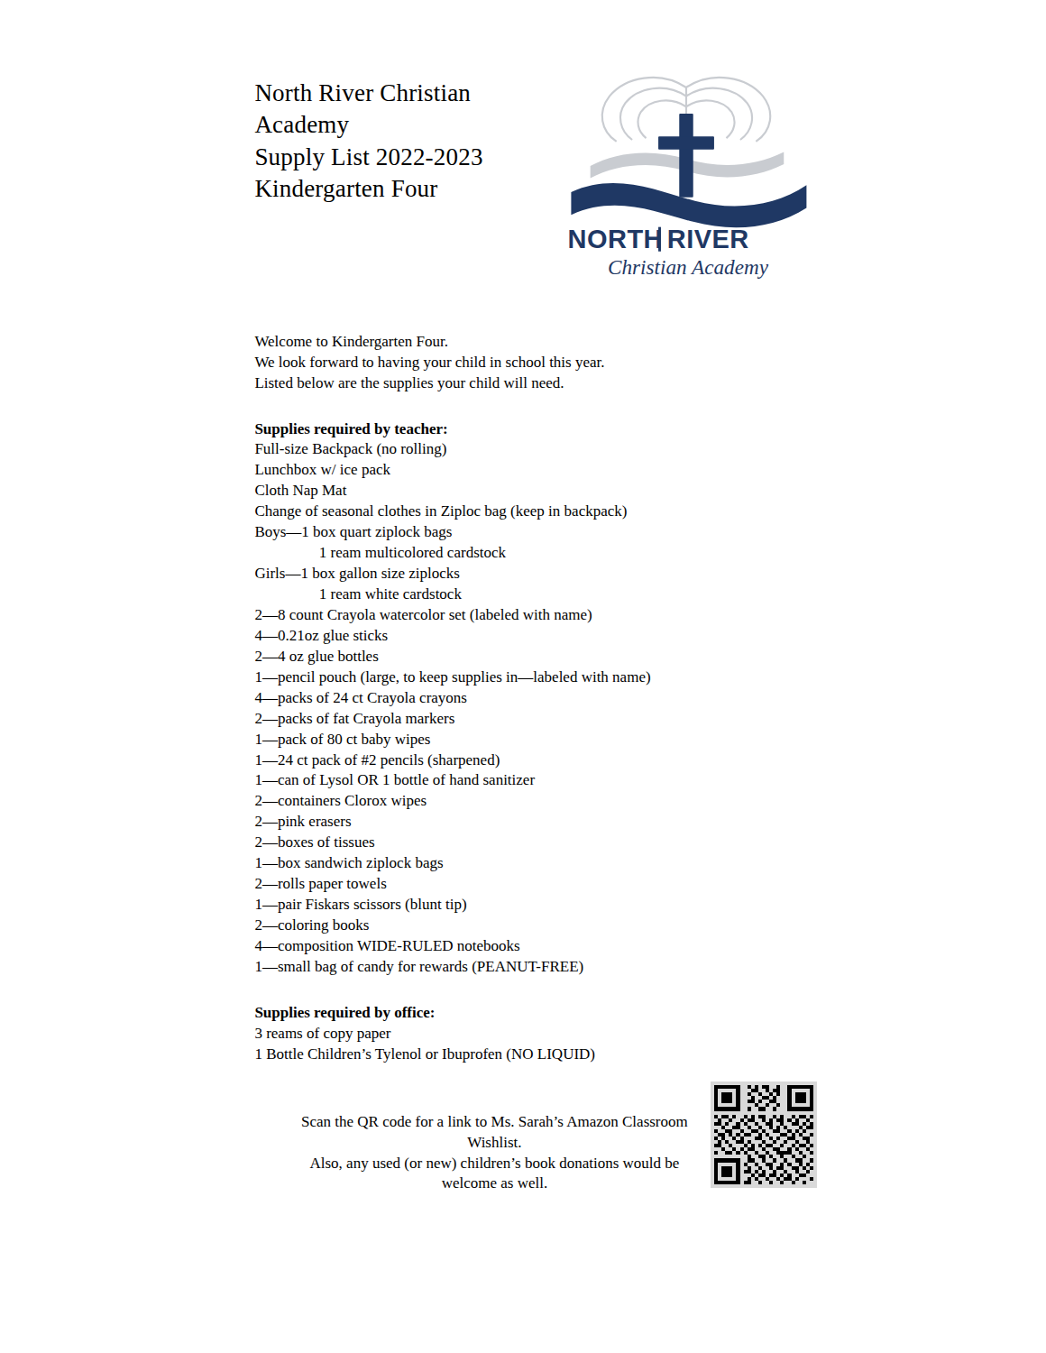North River Christian Academy
Supply List 2022-2023
Kindergarten Four
NORTH RIVER Christian Academy
Welcome to Kindergarten Four.
We look forward to having your child in school this year.
Listed below are the supplies your child will need.
Supplies required by teacher:
Full-size Backpack (no rolling)
Lunchbox w/ ice pack
Cloth Nap Mat
Change of seasonal clothes in Ziploc bag (keep in backpack)
Boys—1 box quart ziplock bags
1 ream multicolored cardstock
Girls—1 box gallon size ziplocks
1 ream white cardstock
2—8 count Crayola watercolor set (labeled with name)
4—0.21oz glue sticks
2—4 oz glue bottles
1—pencil pouch (large, to keep supplies in—labeled with name)
4—packs of 24 ct Crayola crayons
2—packs of fat Crayola markers
1—pack of 80 ct baby wipes
1—24 ct pack of #2 pencils (sharpened)
1—can of Lysol OR 1 bottle of hand sanitizer
2—containers Clorox wipes
2—pink erasers
2—boxes of tissues
1—box sandwich ziplock bags
2—rolls paper towels
1—pair Fiskars scissors (blunt tip)
2—coloring books
4—composition WIDE-RULED notebooks
1—small bag of candy for rewards (PEANUT-FREE)
Supplies required by office:
3 reams of copy paper
1 Bottle Children’s Tylenol or Ibuprofen (NO LIQUID)
Scan the QR code for a link to Ms. Sarah’s Amazon Classroom Wishlist.
Also, any used (or new) children’s book donations would be welcome as well.